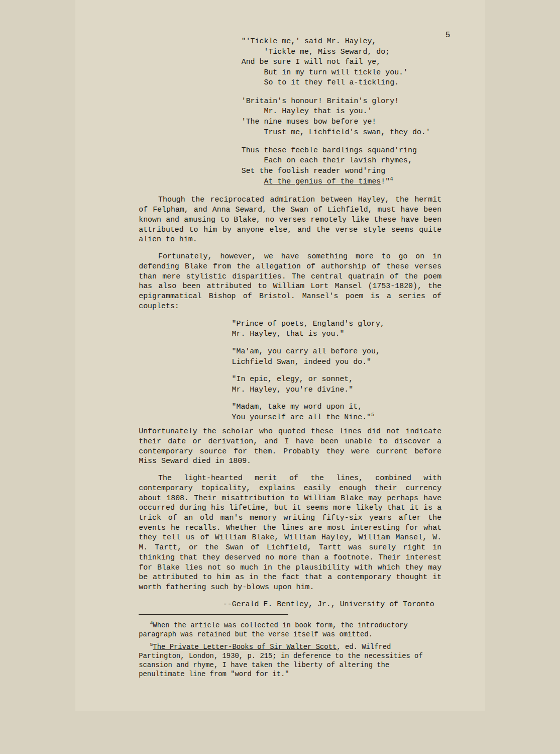5
"'Tickle me,' said Mr. Hayley, 'Tickle me, Miss Seward, do; And be sure I will not fail ye, But in my turn will tickle you.' So to it they fell a-tickling.
'Britain's honour! Britain's glory! Mr. Hayley that is you.' 'The nine muses bow before ye! Trust me, Lichfield's swan, they do.'
Thus these feeble bardlings squand'ring Each on each their lavish rhymes, Set the foolish reader wond'ring At the genius of the times!"4
Though the reciprocated admiration between Hayley, the hermit of Felpham, and Anna Seward, the Swan of Lichfield, must have been known and amusing to Blake, no verses remotely like these have been attributed to him by anyone else, and the verse style seems quite alien to him.
Fortunately, however, we have something more to go on in defending Blake from the allegation of authorship of these verses than mere stylistic disparities. The central quatrain of the poem has also been attributed to William Lort Mansel (1753-1820), the epigrammatical Bishop of Bristol. Mansel's poem is a series of couplets:
"Prince of poets, England's glory, Mr. Hayley, that is you."
"Ma'am, you carry all before you, Lichfield Swan, indeed you do."
"In epic, elegy, or sonnet, Mr. Hayley, you're divine."
"Madam, take my word upon it, You yourself are all the Nine."5
Unfortunately the scholar who quoted these lines did not indicate their date or derivation, and I have been unable to discover a contemporary source for them. Probably they were current before Miss Seward died in 1809.
The light-hearted merit of the lines, combined with contemporary topicality, explains easily enough their currency about 1808. Their misattribution to William Blake may perhaps have occurred during his lifetime, but it seems more likely that it is a trick of an old man's memory writing fifty-six years after the events he recalls. Whether the lines are most interesting for what they tell us of William Blake, William Hayley, William Mansel, W. M. Tartt, or the Swan of Lichfield, Tartt was surely right in thinking that they deserved no more than a footnote. Their interest for Blake lies not so much in the plausibility with which they may be attributed to him as in the fact that a contemporary thought it worth fathering such by-blows upon him.
--Gerald E. Bentley, Jr., University of Toronto
4When the article was collected in book form, the introductory paragraph was retained but the verse itself was omitted.
5The Private Letter-Books of Sir Walter Scott, ed. Wilfred Partington, London, 1930, p. 215; in deference to the necessities of scansion and rhyme, I have taken the liberty of altering the penultimate line from "word for it."